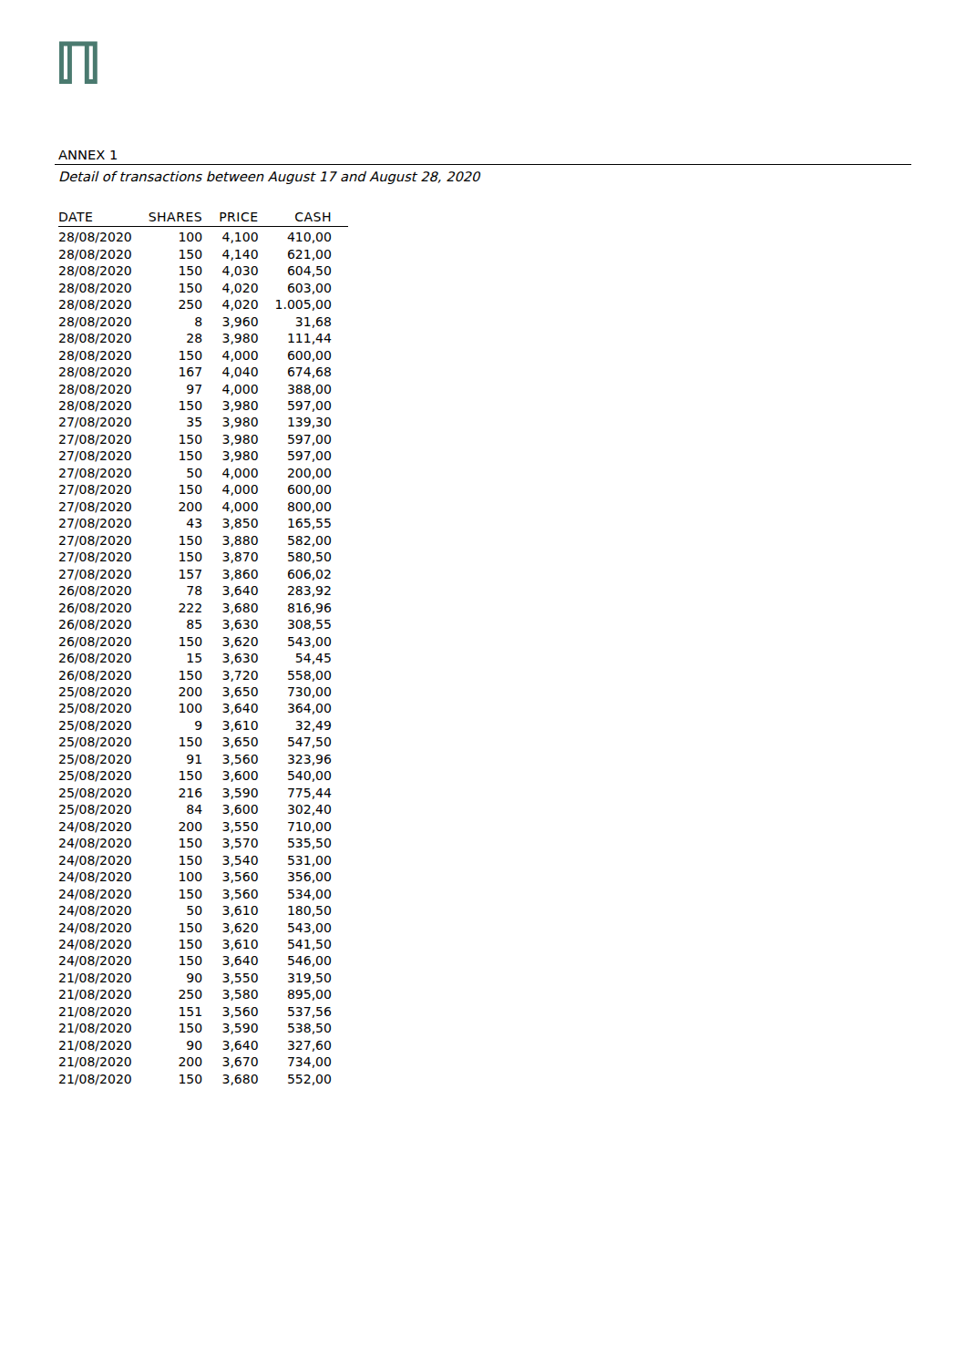ℿ
ANNEX 1
Detail of transactions between August 17 and August 28, 2020
| DATE | SHARES | PRICE | CASH |
| --- | --- | --- | --- |
| 28/08/2020 | 100 | 4,100 | 410,00 |
| 28/08/2020 | 150 | 4,140 | 621,00 |
| 28/08/2020 | 150 | 4,030 | 604,50 |
| 28/08/2020 | 150 | 4,020 | 603,00 |
| 28/08/2020 | 250 | 4,020 | 1.005,00 |
| 28/08/2020 | 8 | 3,960 | 31,68 |
| 28/08/2020 | 28 | 3,980 | 111,44 |
| 28/08/2020 | 150 | 4,000 | 600,00 |
| 28/08/2020 | 167 | 4,040 | 674,68 |
| 28/08/2020 | 97 | 4,000 | 388,00 |
| 28/08/2020 | 150 | 3,980 | 597,00 |
| 27/08/2020 | 35 | 3,980 | 139,30 |
| 27/08/2020 | 150 | 3,980 | 597,00 |
| 27/08/2020 | 150 | 3,980 | 597,00 |
| 27/08/2020 | 50 | 4,000 | 200,00 |
| 27/08/2020 | 150 | 4,000 | 600,00 |
| 27/08/2020 | 200 | 4,000 | 800,00 |
| 27/08/2020 | 43 | 3,850 | 165,55 |
| 27/08/2020 | 150 | 3,880 | 582,00 |
| 27/08/2020 | 150 | 3,870 | 580,50 |
| 27/08/2020 | 157 | 3,860 | 606,02 |
| 26/08/2020 | 78 | 3,640 | 283,92 |
| 26/08/2020 | 222 | 3,680 | 816,96 |
| 26/08/2020 | 85 | 3,630 | 308,55 |
| 26/08/2020 | 150 | 3,620 | 543,00 |
| 26/08/2020 | 15 | 3,630 | 54,45 |
| 26/08/2020 | 150 | 3,720 | 558,00 |
| 25/08/2020 | 200 | 3,650 | 730,00 |
| 25/08/2020 | 100 | 3,640 | 364,00 |
| 25/08/2020 | 9 | 3,610 | 32,49 |
| 25/08/2020 | 150 | 3,650 | 547,50 |
| 25/08/2020 | 91 | 3,560 | 323,96 |
| 25/08/2020 | 150 | 3,600 | 540,00 |
| 25/08/2020 | 216 | 3,590 | 775,44 |
| 25/08/2020 | 84 | 3,600 | 302,40 |
| 24/08/2020 | 200 | 3,550 | 710,00 |
| 24/08/2020 | 150 | 3,570 | 535,50 |
| 24/08/2020 | 150 | 3,540 | 531,00 |
| 24/08/2020 | 100 | 3,560 | 356,00 |
| 24/08/2020 | 150 | 3,560 | 534,00 |
| 24/08/2020 | 50 | 3,610 | 180,50 |
| 24/08/2020 | 150 | 3,620 | 543,00 |
| 24/08/2020 | 150 | 3,610 | 541,50 |
| 24/08/2020 | 150 | 3,640 | 546,00 |
| 21/08/2020 | 90 | 3,550 | 319,50 |
| 21/08/2020 | 250 | 3,580 | 895,00 |
| 21/08/2020 | 151 | 3,560 | 537,56 |
| 21/08/2020 | 150 | 3,590 | 538,50 |
| 21/08/2020 | 90 | 3,640 | 327,60 |
| 21/08/2020 | 200 | 3,670 | 734,00 |
| 21/08/2020 | 150 | 3,680 | 552,00 |